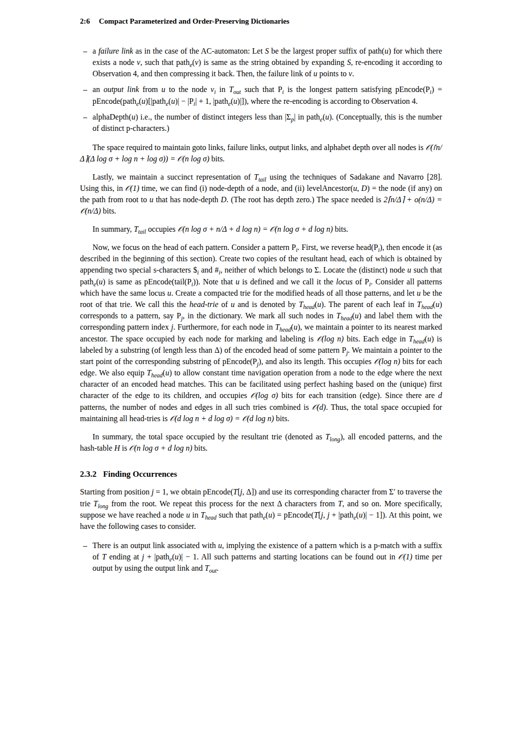2:6 Compact Parameterized and Order-Preserving Dictionaries
a failure link as in the case of the AC-automaton: Let S be the largest proper suffix of path(u) for which there exists a node v, such that pathe(v) is same as the string obtained by expanding S, re-encoding it according to Observation 4, and then compressing it back. Then, the failure link of u points to v.
an output link from u to the node vi in Tout such that Pi is the longest pattern satisfying pEncode(Pi) = pEncode(pathe(u)[|pathe(u)| − |Pi| + 1, |pathe(u)|]), where the re-encoding is according to Observation 4.
alphaDepth(u) i.e., the number of distinct integers less than |Σp| in pathe(u). (Conceptually, this is the number of distinct p-characters.)
The space required to maintain goto links, failure links, output links, and alphabet depth over all nodes is 𝒪(⌈n/Δ⌉(Δ log σ + log n + log σ)) = 𝒪(n log σ) bits.
Lastly, we maintain a succinct representation of Ttail using the techniques of Sadakane and Navarro [28]. Using this, in 𝒪(1) time, we can find (i) node-depth of a node, and (ii) levelAncestor(u, D) = the node (if any) on the path from root to u that has node-depth D. (The root has depth zero.) The space needed is 2⌈n/Δ⌉ + o(n/Δ) = 𝒪(n/Δ) bits.
In summary, Ttail occupies 𝒪(n log σ + n/Δ + d log n) = 𝒪(n log σ + d log n) bits.
Now, we focus on the head of each pattern. Consider a pattern Pi. First, we reverse head(Pi), then encode it (as described in the beginning of this section). Create two copies of the resultant head, each of which is obtained by appending two special s-characters $i and #i, neither of which belongs to Σ. Locate the (distinct) node u such that pathe(u) is same as pEncode(tail(Pi)). Note that u is defined and we call it the locus of Pi. Consider all patterns which have the same locus u. Create a compacted trie for the modified heads of all those patterns, and let u be the root of that trie. We call this the head-trie of u and is denoted by Thead(u). The parent of each leaf in Thead(u) corresponds to a pattern, say Pj, in the dictionary. We mark all such nodes in Thead(u) and label them with the corresponding pattern index j. Furthermore, for each node in Thead(u), we maintain a pointer to its nearest marked ancestor. The space occupied by each node for marking and labeling is 𝒪(log n) bits. Each edge in Thead(u) is labeled by a substring (of length less than Δ) of the encoded head of some pattern Pj. We maintain a pointer to the start point of the corresponding substring of pEncode(Pj), and also its length. This occupies 𝒪(log n) bits for each edge. We also equip Thead(u) to allow constant time navigation operation from a node to the edge where the next character of an encoded head matches. This can be facilitated using perfect hashing based on the (unique) first character of the edge to its children, and occupies 𝒪(log σ) bits for each transition (edge). Since there are d patterns, the number of nodes and edges in all such tries combined is 𝒪(d). Thus, the total space occupied for maintaining all head-tries is 𝒪(d log n + d log σ) = 𝒪(d log n) bits.
In summary, the total space occupied by the resultant trie (denoted as Tlong), all encoded patterns, and the hash-table H is 𝒪(n log σ + d log n) bits.
2.3.2 Finding Occurrences
Starting from position j = 1, we obtain pEncode(T[j, Δ]) and use its corresponding character from Σ′ to traverse the trie Tlong from the root. We repeat this process for the next Δ characters from T, and so on. More specifically, suppose we have reached a node u in Thead such that pathe(u) = pEncode(T[j, j + |pathe(u)| − 1]). At this point, we have the following cases to consider.
There is an output link associated with u, implying the existence of a pattern which is a p-match with a suffix of T ending at j + |pathe(u)| − 1. All such patterns and starting locations can be found out in 𝒪(1) time per output by using the output link and Tout.